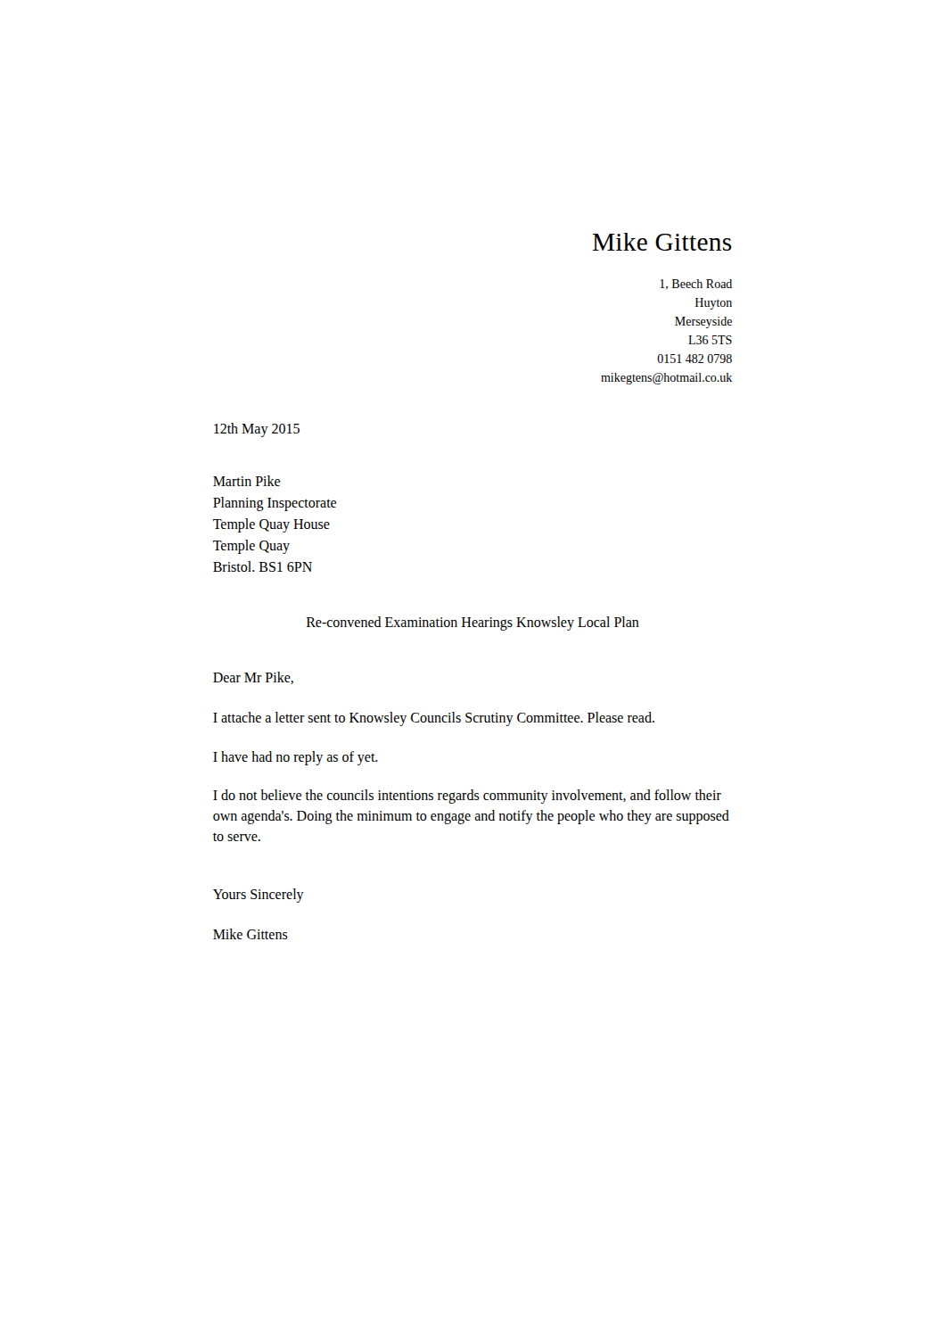Mike Gittens
1, Beech Road
Huyton
Merseyside
L36 5TS
0151 482 0798
mikegtens@hotmail.co.uk
12th May 2015
Martin Pike
Planning Inspectorate
Temple Quay House
Temple Quay
Bristol. BS1 6PN
Re-convened Examination Hearings Knowsley Local Plan
Dear Mr Pike,
I attache a letter sent to Knowsley Councils Scrutiny Committee. Please read.
I have had no reply as of yet.
I do not believe the councils intentions regards community involvement, and follow their own agenda's. Doing the minimum to engage and notify the people who they are supposed to serve.
Yours Sincerely
Mike Gittens